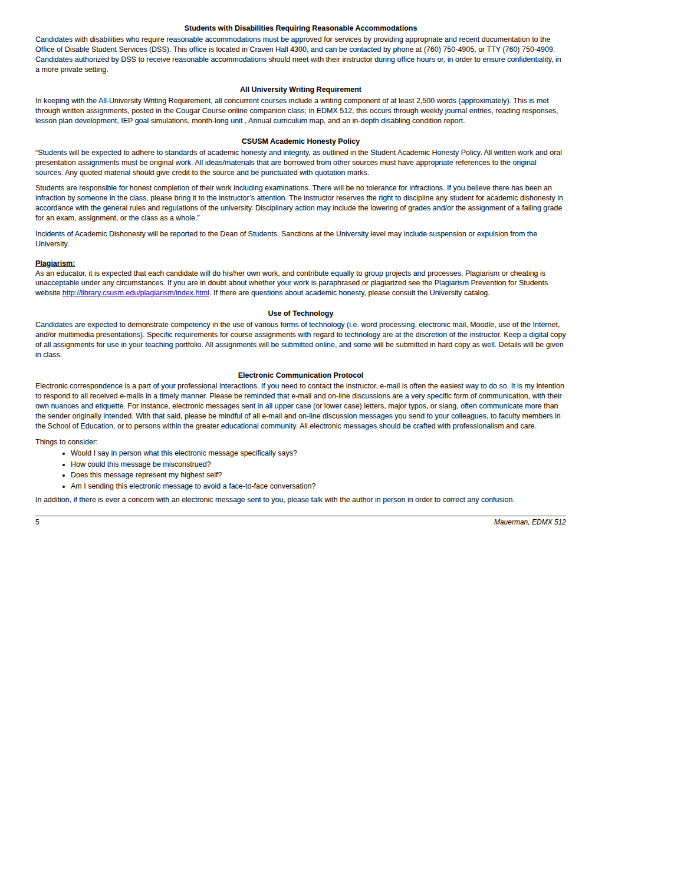Students with Disabilities Requiring Reasonable Accommodations
Candidates with disabilities who require reasonable accommodations must be approved for services by providing appropriate and recent documentation to the Office of Disable Student Services (DSS). This office is located in Craven Hall 4300, and can be contacted by phone at (760) 750-4905, or TTY (760) 750-4909. Candidates authorized by DSS to receive reasonable accommodations should meet with their instructor during office hours or, in order to ensure confidentiality, in a more private setting.
All University Writing Requirement
In keeping with the All-University Writing Requirement, all concurrent courses include a writing component of at least 2,500 words (approximately). This is met through written assignments, posted in the Cougar Course online companion class; in EDMX 512, this occurs through weekly journal entries, reading responses, lesson plan development, IEP goal simulations, month-long unit , Annual curriculum map, and an in-depth disabling condition report.
CSUSM Academic Honesty Policy
“Students will be expected to adhere to standards of academic honesty and integrity, as outlined in the Student Academic Honesty Policy. All written work and oral presentation assignments must be original work. All ideas/materials that are borrowed from other sources must have appropriate references to the original sources. Any quoted material should give credit to the source and be punctuated with quotation marks.
Students are responsible for honest completion of their work including examinations. There will be no tolerance for infractions. If you believe there has been an infraction by someone in the class, please bring it to the instructor’s attention. The instructor reserves the right to discipline any student for academic dishonesty in accordance with the general rules and regulations of the university. Disciplinary action may include the lowering of grades and/or the assignment of a failing grade for an exam, assignment, or the class as a whole.”
Incidents of Academic Dishonesty will be reported to the Dean of Students. Sanctions at the University level may include suspension or expulsion from the University.
Plagiarism:
As an educator, it is expected that each candidate will do his/her own work, and contribute equally to group projects and processes. Plagiarism or cheating is unacceptable under any circumstances. If you are in doubt about whether your work is paraphrased or plagiarized see the Plagiarism Prevention for Students website http://library.csusm.edu/plagiarism/index.html. If there are questions about academic honesty, please consult the University catalog.
Use of Technology
Candidates are expected to demonstrate competency in the use of various forms of technology (i.e. word processing, electronic mail, Moodle, use of the Internet, and/or multimedia presentations). Specific requirements for course assignments with regard to technology are at the discretion of the instructor. Keep a digital copy of all assignments for use in your teaching portfolio. All assignments will be submitted online, and some will be submitted in hard copy as well. Details will be given in class.
Electronic Communication Protocol
Electronic correspondence is a part of your professional interactions. If you need to contact the instructor, e-mail is often the easiest way to do so. It is my intention to respond to all received e-mails in a timely manner. Please be reminded that e-mail and on-line discussions are a very specific form of communication, with their own nuances and etiquette. For instance, electronic messages sent in all upper case (or lower case) letters, major typos, or slang, often communicate more than the sender originally intended. With that said, please be mindful of all e-mail and on-line discussion messages you send to your colleagues, to faculty members in the School of Education, or to persons within the greater educational community. All electronic messages should be crafted with professionalism and care.
Things to consider:
Would I say in person what this electronic message specifically says?
How could this message be misconstrued?
Does this message represent my highest self?
Am I sending this electronic message to avoid a face-to-face conversation?
In addition, if there is ever a concern with an electronic message sent to you, please talk with the author in person in order to correct any confusion.
5 Mauerman, EDMX 512